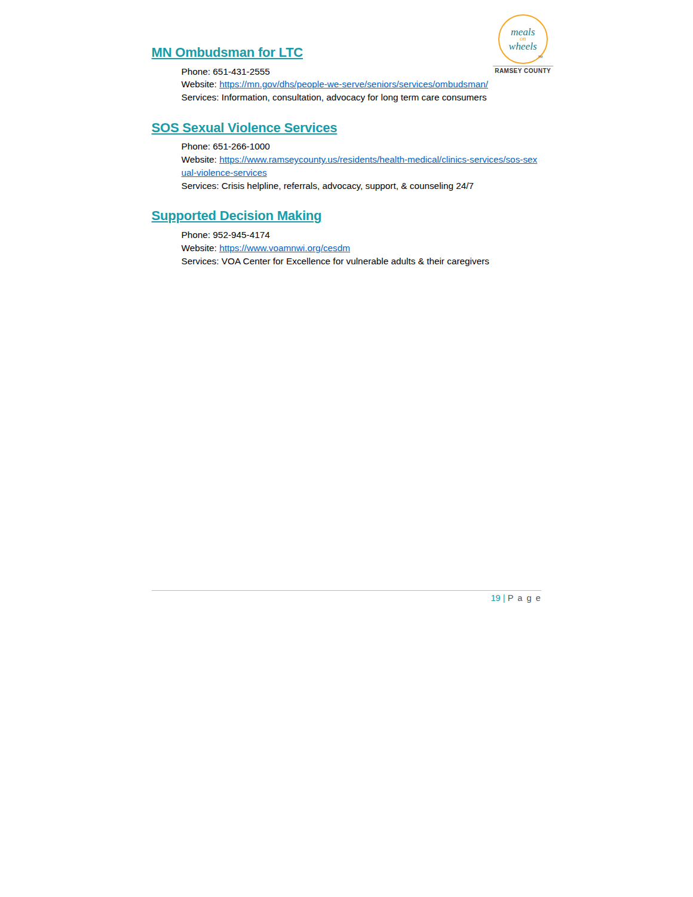meals on wheels TM
RAMSEY COUNTY
MN Ombudsman for LTC
Phone: 651-431-2555
Website: https://mn.gov/dhs/people-we-serve/seniors/services/ombudsman/
Services: Information, consultation, advocacy for long term care consumers
SOS Sexual Violence Services
Phone: 651-266-1000
Website: https://www.ramseycounty.us/residents/health-medical/clinics-services/sos-sexual-violence-services
Services: Crisis helpline, referrals, advocacy, support, & counseling 24/7
Supported Decision Making
Phone: 952-945-4174
Website: https://www.voamnwi.org/cesdm
Services: VOA Center for Excellence for vulnerable adults & their caregivers
19 | P a g e